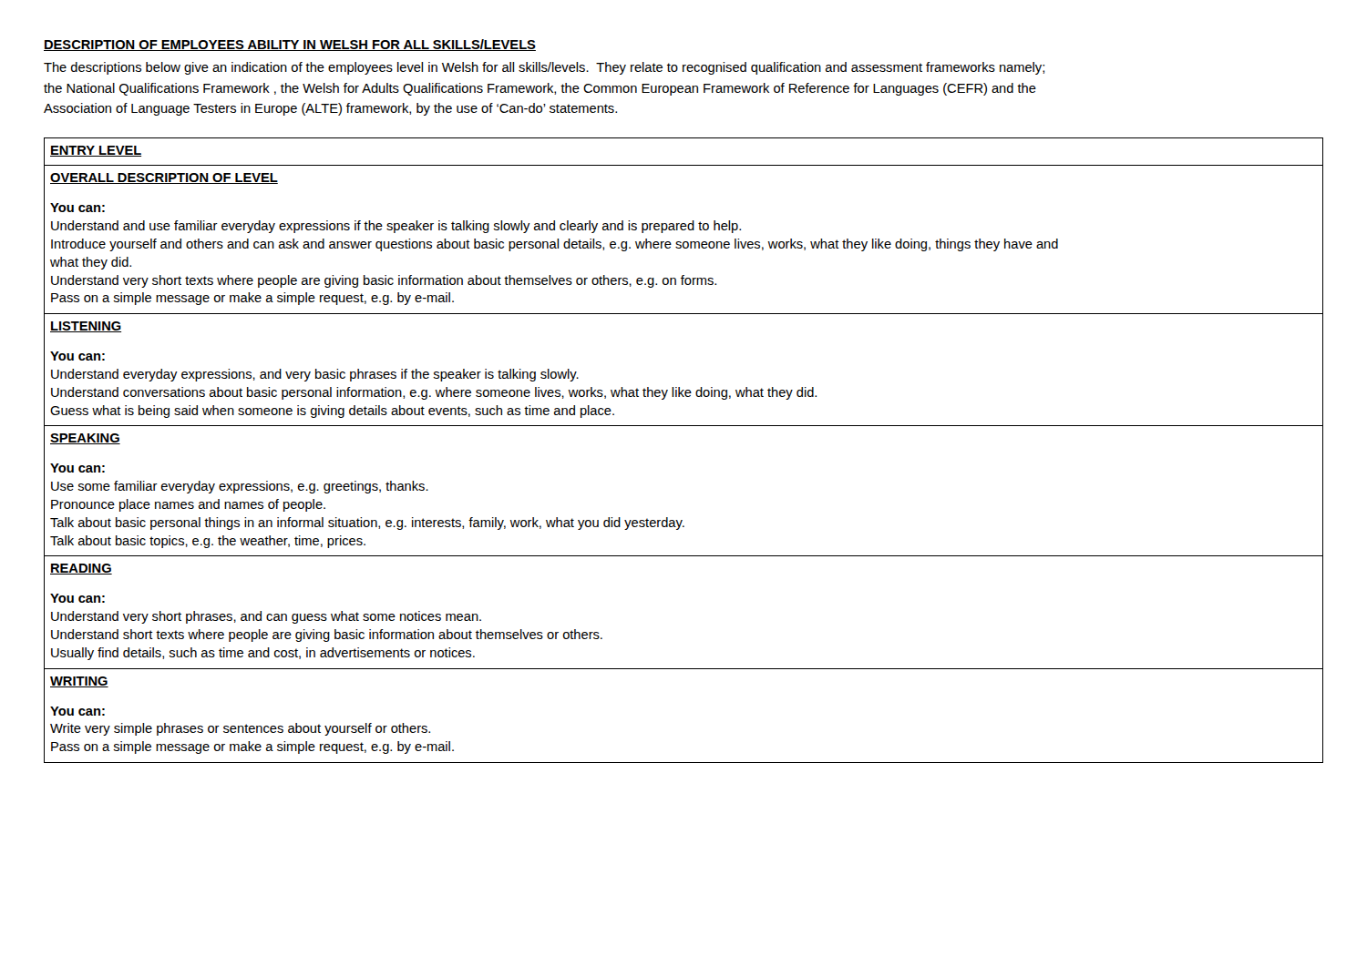DESCRIPTION OF EMPLOYEES ABILITY IN WELSH FOR ALL SKILLS/LEVELS
The descriptions below give an indication of the employees level in Welsh for all skills/levels. They relate to recognised qualification and assessment frameworks namely;
the National Qualifications Framework , the Welsh for Adults Qualifications Framework, the Common European Framework of Reference for Languages (CEFR) and the
Association of Language Testers in Europe (ALTE) framework, by the use of ‘Can-do’ statements.
| ENTRY LEVEL |
| OVERALL DESCRIPTION OF LEVEL You can: Understand and use familiar everyday expressions if the speaker is talking slowly and clearly and is prepared to help. Introduce yourself and others and can ask and answer questions about basic personal details, e.g. where someone lives, works, what they like doing, things they have and what they did. Understand very short texts where people are giving basic information about themselves or others, e.g. on forms. Pass on a simple message or make a simple request, e.g. by e-mail. |
| LISTENING You can: Understand everyday expressions, and very basic phrases if the speaker is talking slowly. Understand conversations about basic personal information, e.g. where someone lives, works, what they like doing, what they did. Guess what is being said when someone is giving details about events, such as time and place. |
| SPEAKING You can: Use some familiar everyday expressions, e.g. greetings, thanks. Pronounce place names and names of people. Talk about basic personal things in an informal situation, e.g. interests, family, work, what you did yesterday. Talk about basic topics, e.g. the weather, time, prices. |
| READING You can: Understand very short phrases, and can guess what some notices mean. Understand short texts where people are giving basic information about themselves or others. Usually find details, such as time and cost, in advertisements or notices. |
| WRITING You can: Write very simple phrases or sentences about yourself or others. Pass on a simple message or make a simple request, e.g. by e-mail. |